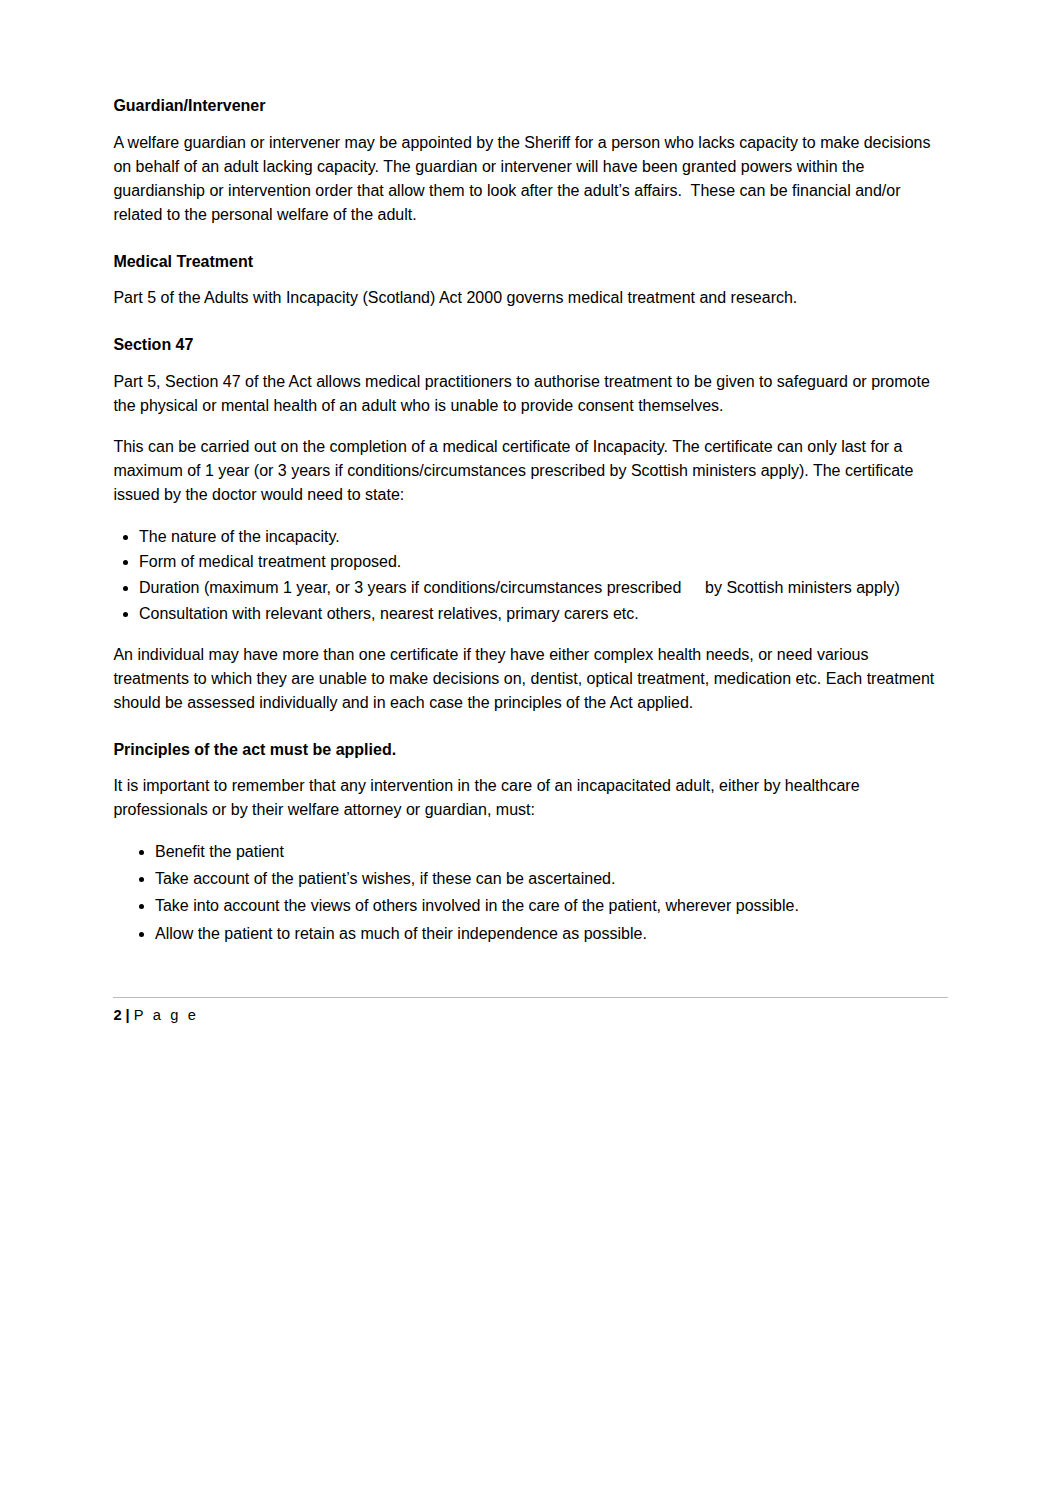Guardian/Intervener
A welfare guardian or intervener may be appointed by the Sheriff for a person who lacks capacity to make decisions on behalf of an adult lacking capacity. The guardian or intervener will have been granted powers within the guardianship or intervention order that allow them to look after the adult’s affairs. These can be financial and/or related to the personal welfare of the adult.
Medical Treatment
Part 5 of the Adults with Incapacity (Scotland) Act 2000 governs medical treatment and research.
Section 47
Part 5, Section 47 of the Act allows medical practitioners to authorise treatment to be given to safeguard or promote the physical or mental health of an adult who is unable to provide consent themselves.
This can be carried out on the completion of a medical certificate of Incapacity. The certificate can only last for a maximum of 1 year (or 3 years if conditions/circumstances prescribed by Scottish ministers apply). The certificate issued by the doctor would need to state:
The nature of the incapacity.
Form of medical treatment proposed.
Duration (maximum 1 year, or 3 years if conditions/circumstances prescribed by Scottish ministers apply)
Consultation with relevant others, nearest relatives, primary carers etc.
An individual may have more than one certificate if they have either complex health needs, or need various treatments to which they are unable to make decisions on, dentist, optical treatment, medication etc. Each treatment should be assessed individually and in each case the principles of the Act applied.
Principles of the act must be applied.
It is important to remember that any intervention in the care of an incapacitated adult, either by healthcare professionals or by their welfare attorney or guardian, must:
Benefit the patient
Take account of the patient’s wishes, if these can be ascertained.
Take into account the views of others involved in the care of the patient, wherever possible.
Allow the patient to retain as much of their independence as possible.
2 | P a g e